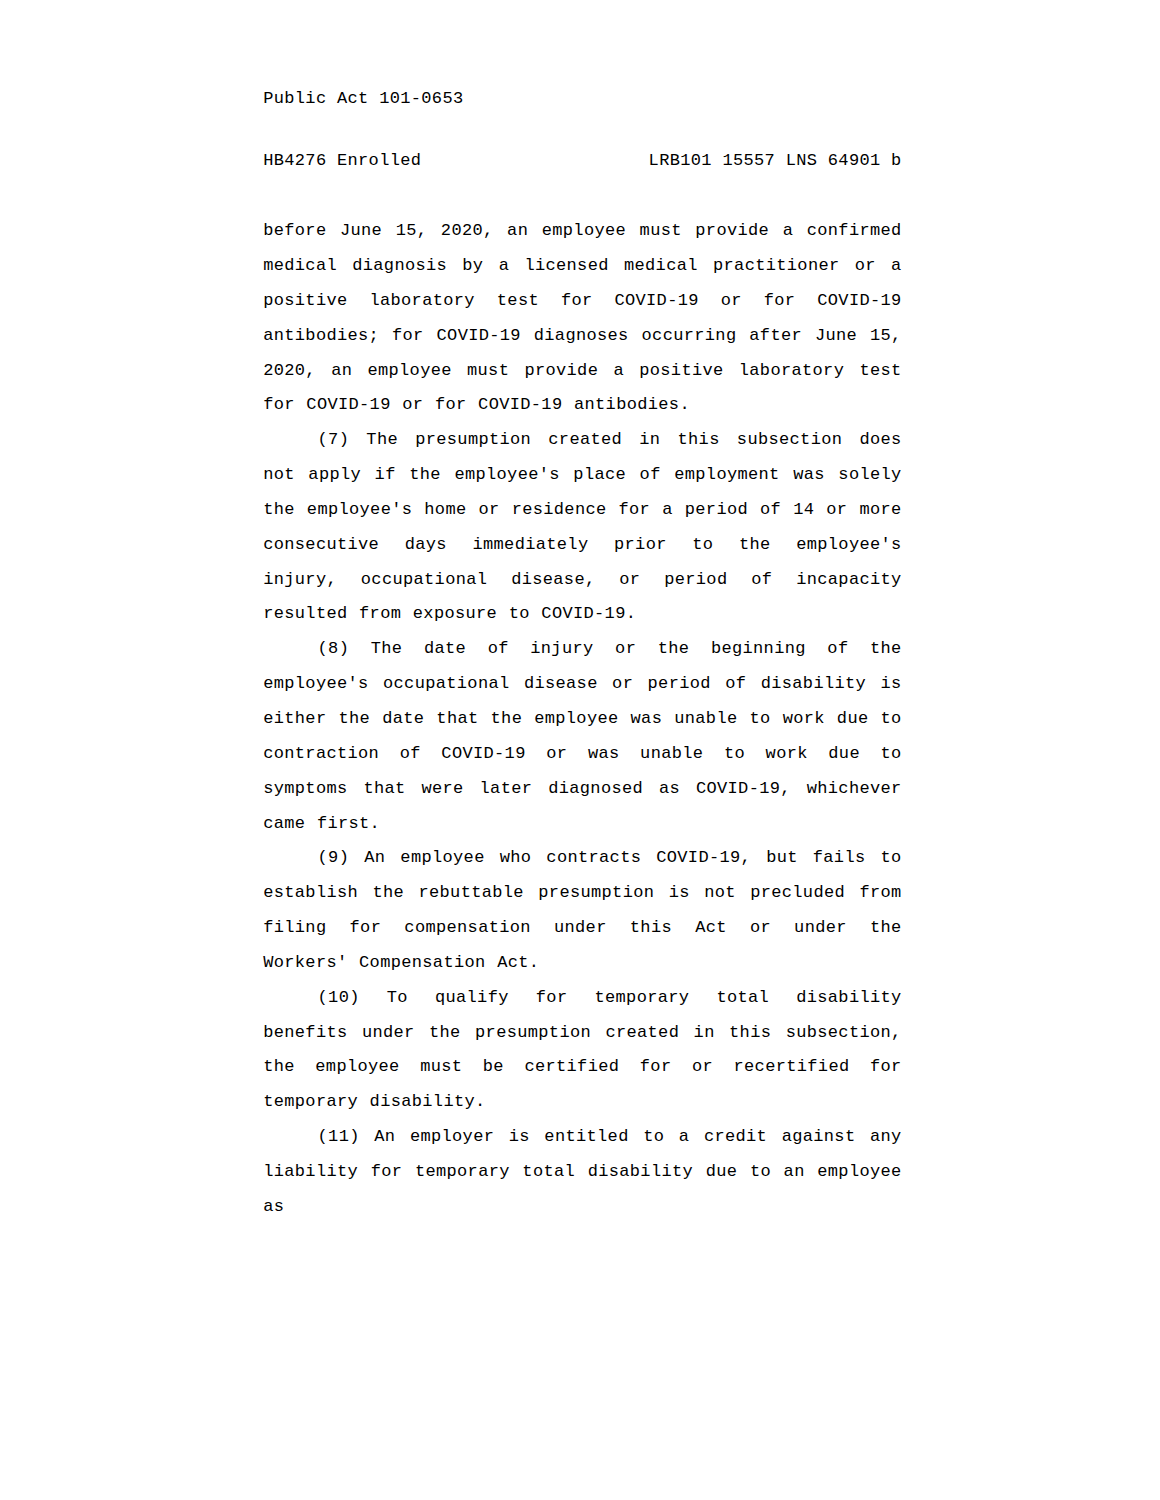Public Act 101-0653
HB4276 Enrolled LRB101 15557 LNS 64901 b
before June 15, 2020, an employee must provide a confirmed medical diagnosis by a licensed medical practitioner or a positive laboratory test for COVID-19 or for COVID-19 antibodies; for COVID-19 diagnoses occurring after June 15, 2020, an employee must provide a positive laboratory test for COVID-19 or for COVID-19 antibodies.
(7) The presumption created in this subsection does not apply if the employee's place of employment was solely the employee's home or residence for a period of 14 or more consecutive days immediately prior to the employee's injury, occupational disease, or period of incapacity resulted from exposure to COVID-19.
(8) The date of injury or the beginning of the employee's occupational disease or period of disability is either the date that the employee was unable to work due to contraction of COVID-19 or was unable to work due to symptoms that were later diagnosed as COVID-19, whichever came first.
(9) An employee who contracts COVID-19, but fails to establish the rebuttable presumption is not precluded from filing for compensation under this Act or under the Workers' Compensation Act.
(10) To qualify for temporary total disability benefits under the presumption created in this subsection, the employee must be certified for or recertified for temporary disability.
(11) An employer is entitled to a credit against any liability for temporary total disability due to an employee as